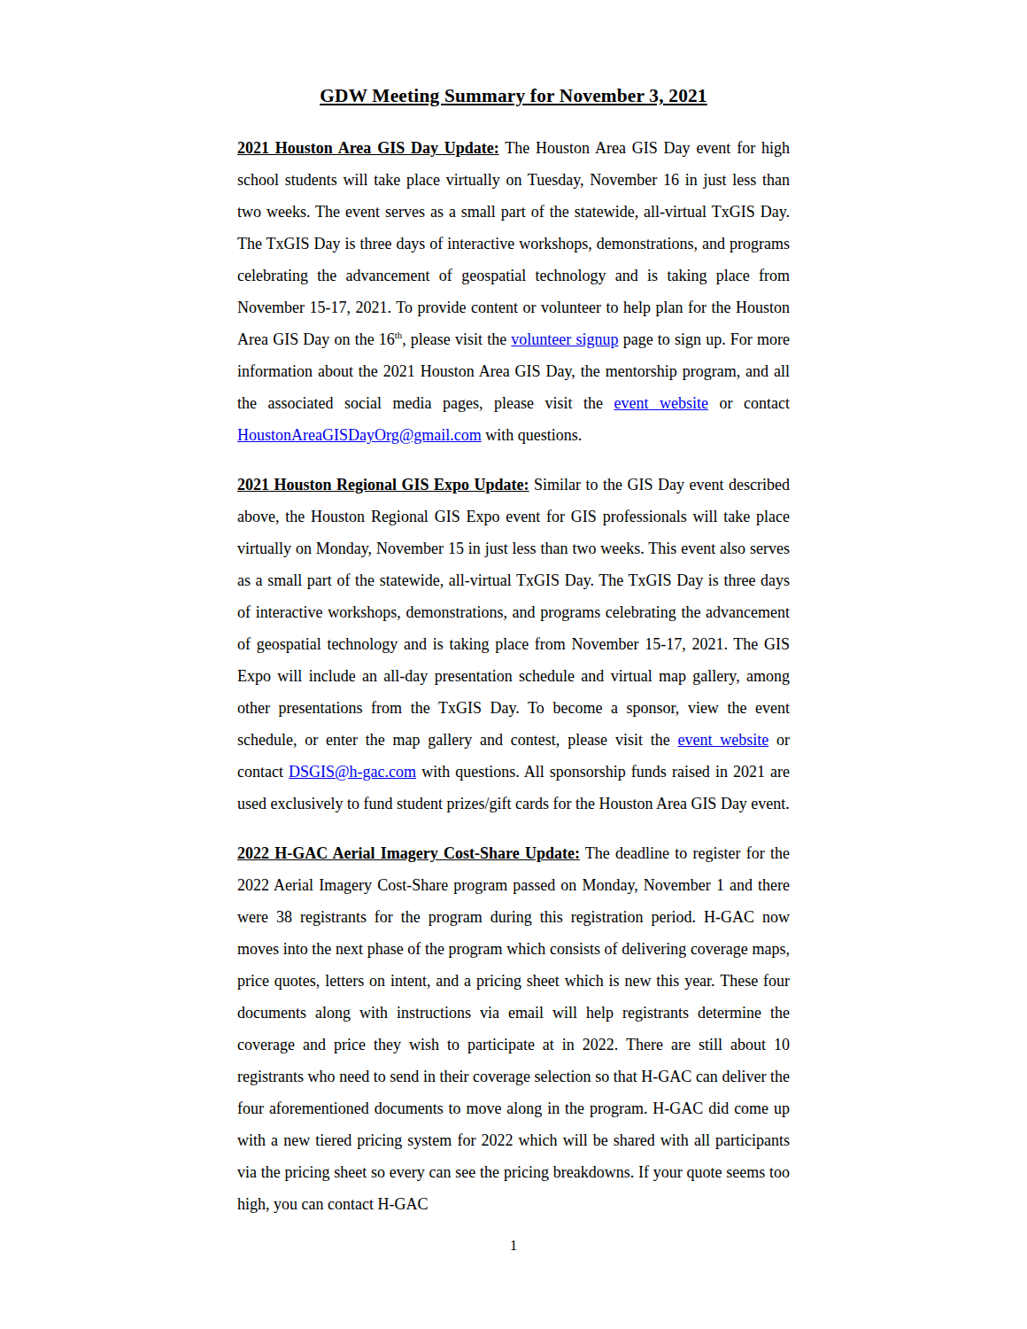GDW Meeting Summary for November 3, 2021
2021 Houston Area GIS Day Update: The Houston Area GIS Day event for high school students will take place virtually on Tuesday, November 16 in just less than two weeks. The event serves as a small part of the statewide, all-virtual TxGIS Day. The TxGIS Day is three days of interactive workshops, demonstrations, and programs celebrating the advancement of geospatial technology and is taking place from November 15-17, 2021. To provide content or volunteer to help plan for the Houston Area GIS Day on the 16th, please visit the volunteer signup page to sign up. For more information about the 2021 Houston Area GIS Day, the mentorship program, and all the associated social media pages, please visit the event website or contact HoustonAreaGISDayOrg@gmail.com with questions.
2021 Houston Regional GIS Expo Update: Similar to the GIS Day event described above, the Houston Regional GIS Expo event for GIS professionals will take place virtually on Monday, November 15 in just less than two weeks. This event also serves as a small part of the statewide, all-virtual TxGIS Day. The TxGIS Day is three days of interactive workshops, demonstrations, and programs celebrating the advancement of geospatial technology and is taking place from November 15-17, 2021. The GIS Expo will include an all-day presentation schedule and virtual map gallery, among other presentations from the TxGIS Day. To become a sponsor, view the event schedule, or enter the map gallery and contest, please visit the event website or contact DSGIS@h-gac.com with questions. All sponsorship funds raised in 2021 are used exclusively to fund student prizes/gift cards for the Houston Area GIS Day event.
2022 H-GAC Aerial Imagery Cost-Share Update: The deadline to register for the 2022 Aerial Imagery Cost-Share program passed on Monday, November 1 and there were 38 registrants for the program during this registration period. H-GAC now moves into the next phase of the program which consists of delivering coverage maps, price quotes, letters on intent, and a pricing sheet which is new this year. These four documents along with instructions via email will help registrants determine the coverage and price they wish to participate at in 2022. There are still about 10 registrants who need to send in their coverage selection so that H-GAC can deliver the four aforementioned documents to move along in the program. H-GAC did come up with a new tiered pricing system for 2022 which will be shared with all participants via the pricing sheet so every can see the pricing breakdowns. If your quote seems too high, you can contact H-GAC
1